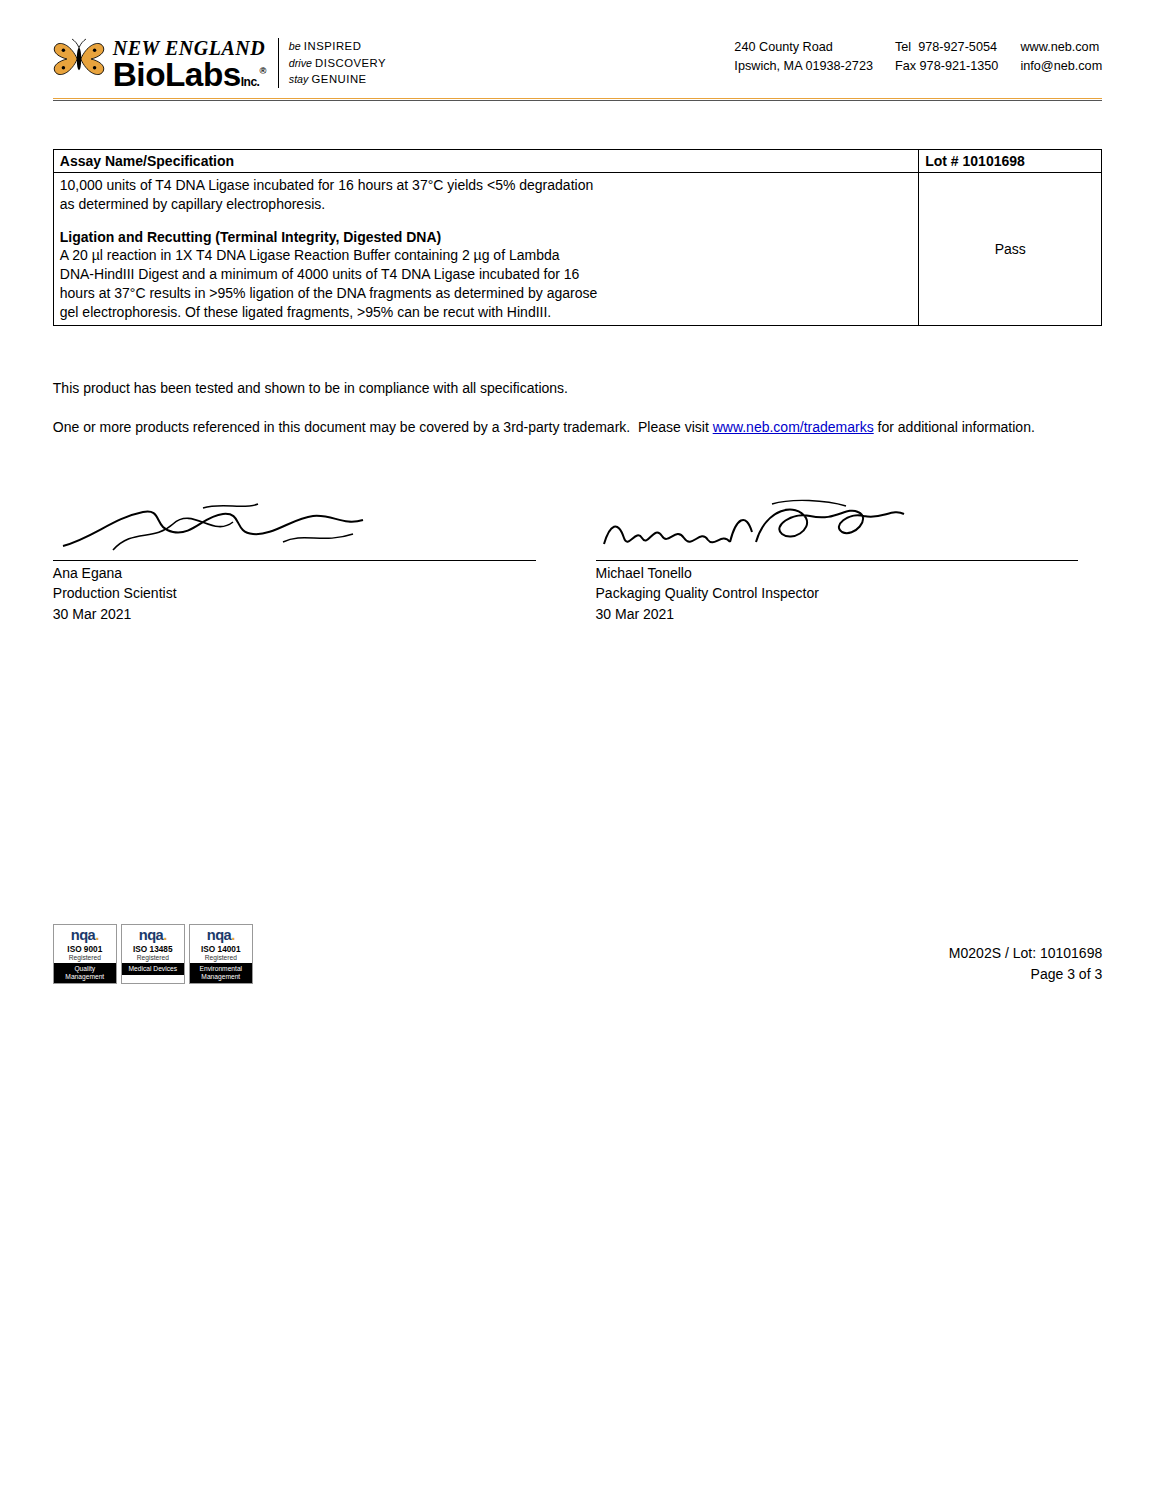NEW ENGLAND
BioLabsInc.®
be INSPIRED
drive DISCOVERY
stay GENUINE
240 County Road
Ipswich, MA 01938-2723
Tel 978-927-5054
Fax 978-921-1350
www.neb.com
info@neb.com
| Assay Name/Specification | Lot # 10101698 |
| --- | --- |
| 10,000 units of T4 DNA Ligase incubated for 16 hours at 37°C yields <5% degradation as determined by capillary electrophoresis. Ligation and Recutting (Terminal Integrity, Digested DNA) A 20 µl reaction in 1X T4 DNA Ligase Reaction Buffer containing 2 µg of Lambda DNA-HindIII Digest and a minimum of 4000 units of T4 DNA Ligase incubated for 16 hours at 37°C results in >95% ligation of the DNA fragments as determined by agarose gel electrophoresis. Of these ligated fragments, >95% can be recut with HindIII. | Pass |
This product has been tested and shown to be in compliance with all specifications.
One or more products referenced in this document may be covered by a 3rd-party trademark. Please visit www.neb.com/trademarks for additional information.
Ana Egana
Production Scientist
30 Mar 2021
Michael Tonello
Packaging Quality Control Inspector
30 Mar 2021
nqa.
ISO 9001
Registered
Quality
Management
nqa.
ISO 13485
Registered
Medical Devices
nqa.
ISO 14001
Registered
Environmental
Management
M0202S / Lot: 10101698
Page 3 of 3